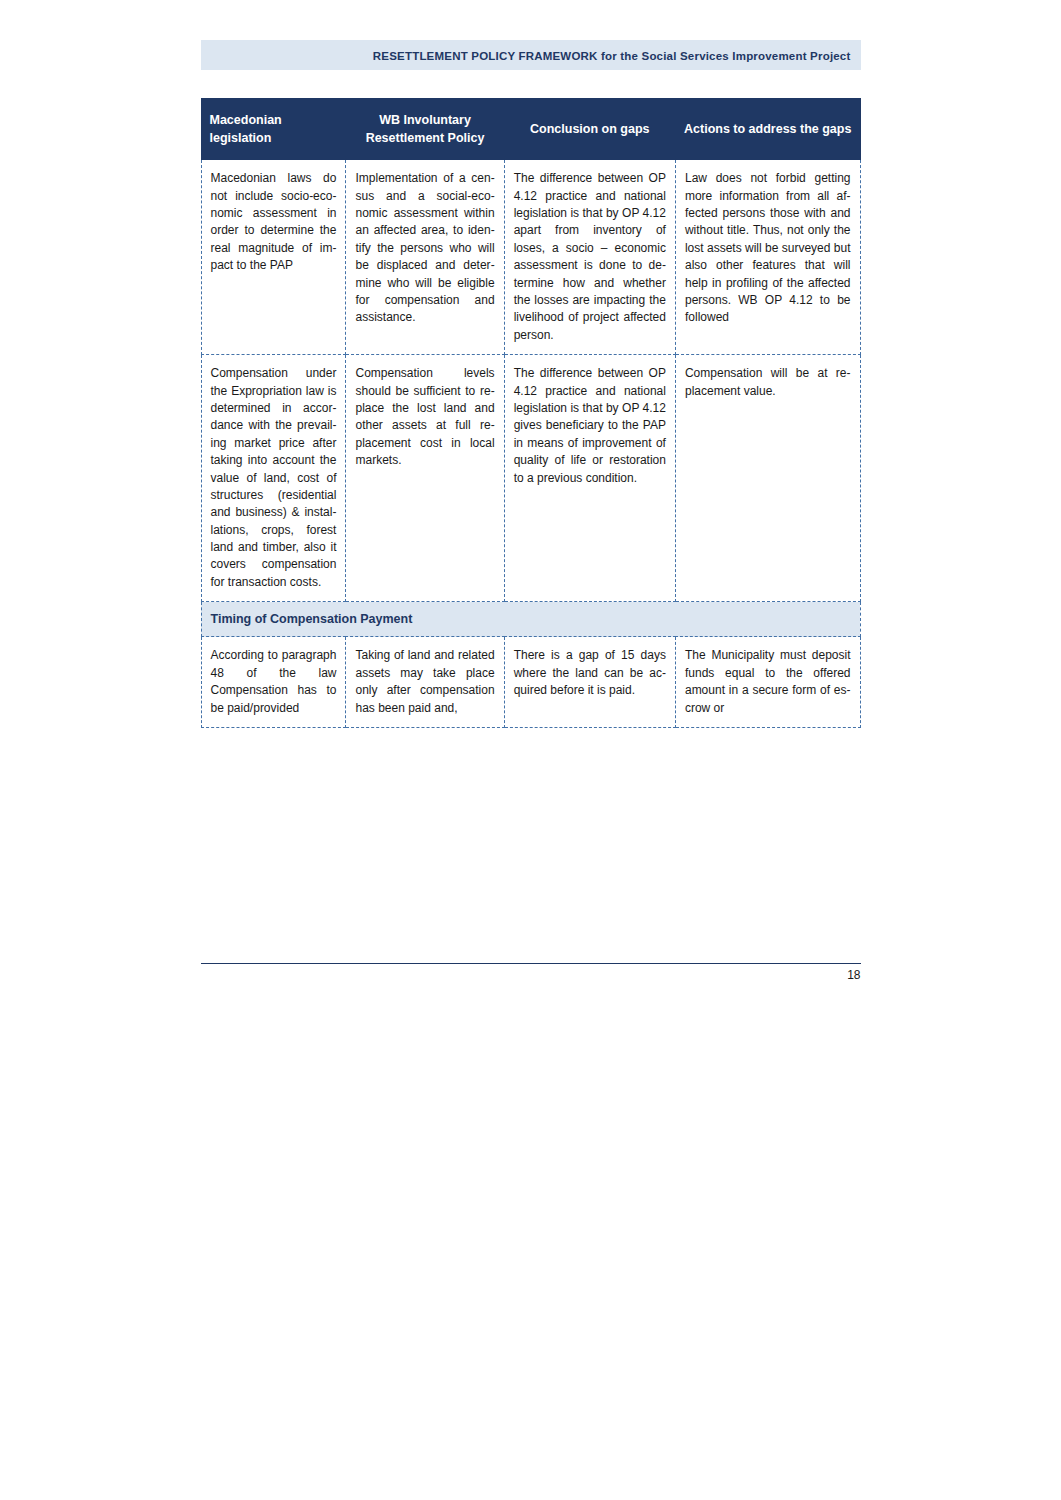RESETTLEMENT POLICY FRAMEWORK for the Social Services Improvement Project
| Macedonian legislation | WB Involuntary Resettlement Policy | Conclusion on gaps | Actions to address the gaps |
| --- | --- | --- | --- |
| Macedonian laws do not include socio-economic assessment in order to determine the real magnitude of impact to the PAP | Implementation of a census and a social-economic assessment within an affected area, to identify the persons who will be displaced and determine who will be eligible for compensation and assistance. | The difference between OP 4.12 practice and national legislation is that by OP 4.12 apart from inventory of loses, a socio – economic assessment is done to determine how and whether the losses are impacting the livelihood of project affected person. | Law does not forbid getting more information from all affected persons those with and without title. Thus, not only the lost assets will be surveyed but also other features that will help in profiling of the affected persons. WB OP 4.12 to be followed |
| Compensation under the Expropriation law is determined in accordance with the prevailing market price after taking into account the value of land, cost of structures (residential and business) & installations, crops, forest land and timber, also it covers compensation for transaction costs. | Compensation levels should be sufficient to replace the lost land and other assets at full replacement cost in local markets. | The difference between OP 4.12 practice and national legislation is that by OP 4.12 gives beneficiary to the PAP in means of improvement of quality of life or restoration to a previous condition. | Compensation will be at replacement value. |
| Timing of Compensation Payment |
| According to paragraph 48 of the law Compensation has to be paid/provided | Taking of land and related assets may take place only after compensation has been paid and, | There is a gap of 15 days where the land can be acquired before it is paid. | The Municipality must deposit funds equal to the offered amount in a secure form of escrow or |
18